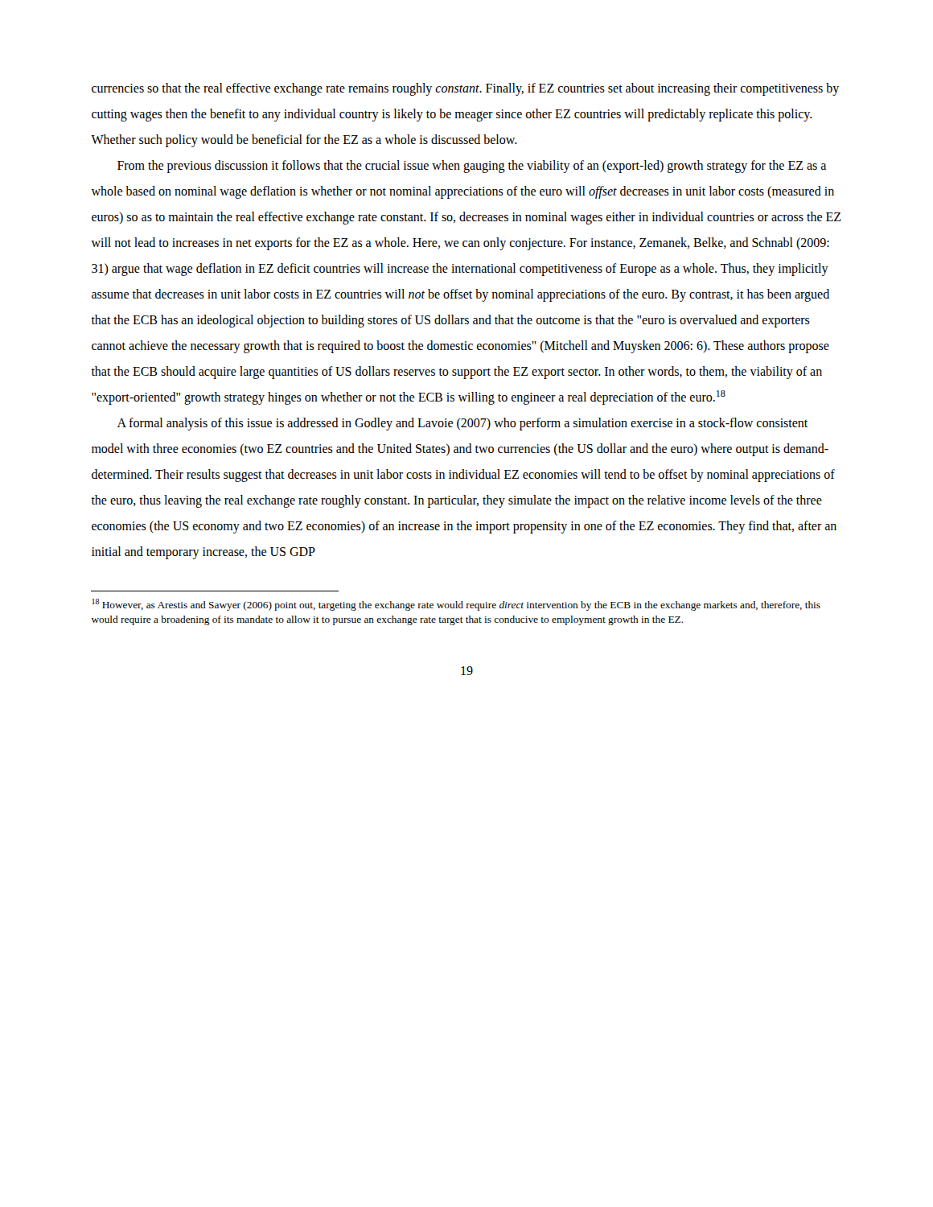currencies so that the real effective exchange rate remains roughly constant. Finally, if EZ countries set about increasing their competitiveness by cutting wages then the benefit to any individual country is likely to be meager since other EZ countries will predictably replicate this policy. Whether such policy would be beneficial for the EZ as a whole is discussed below.
From the previous discussion it follows that the crucial issue when gauging the viability of an (export-led) growth strategy for the EZ as a whole based on nominal wage deflation is whether or not nominal appreciations of the euro will offset decreases in unit labor costs (measured in euros) so as to maintain the real effective exchange rate constant. If so, decreases in nominal wages either in individual countries or across the EZ will not lead to increases in net exports for the EZ as a whole. Here, we can only conjecture. For instance, Zemanek, Belke, and Schnabl (2009: 31) argue that wage deflation in EZ deficit countries will increase the international competitiveness of Europe as a whole. Thus, they implicitly assume that decreases in unit labor costs in EZ countries will not be offset by nominal appreciations of the euro. By contrast, it has been argued that the ECB has an ideological objection to building stores of US dollars and that the outcome is that the "euro is overvalued and exporters cannot achieve the necessary growth that is required to boost the domestic economies" (Mitchell and Muysken 2006: 6). These authors propose that the ECB should acquire large quantities of US dollars reserves to support the EZ export sector. In other words, to them, the viability of an "export-oriented" growth strategy hinges on whether or not the ECB is willing to engineer a real depreciation of the euro.18
A formal analysis of this issue is addressed in Godley and Lavoie (2007) who perform a simulation exercise in a stock-flow consistent model with three economies (two EZ countries and the United States) and two currencies (the US dollar and the euro) where output is demand-determined. Their results suggest that decreases in unit labor costs in individual EZ economies will tend to be offset by nominal appreciations of the euro, thus leaving the real exchange rate roughly constant. In particular, they simulate the impact on the relative income levels of the three economies (the US economy and two EZ economies) of an increase in the import propensity in one of the EZ economies. They find that, after an initial and temporary increase, the US GDP
18 However, as Arestis and Sawyer (2006) point out, targeting the exchange rate would require direct intervention by the ECB in the exchange markets and, therefore, this would require a broadening of its mandate to allow it to pursue an exchange rate target that is conducive to employment growth in the EZ.
19